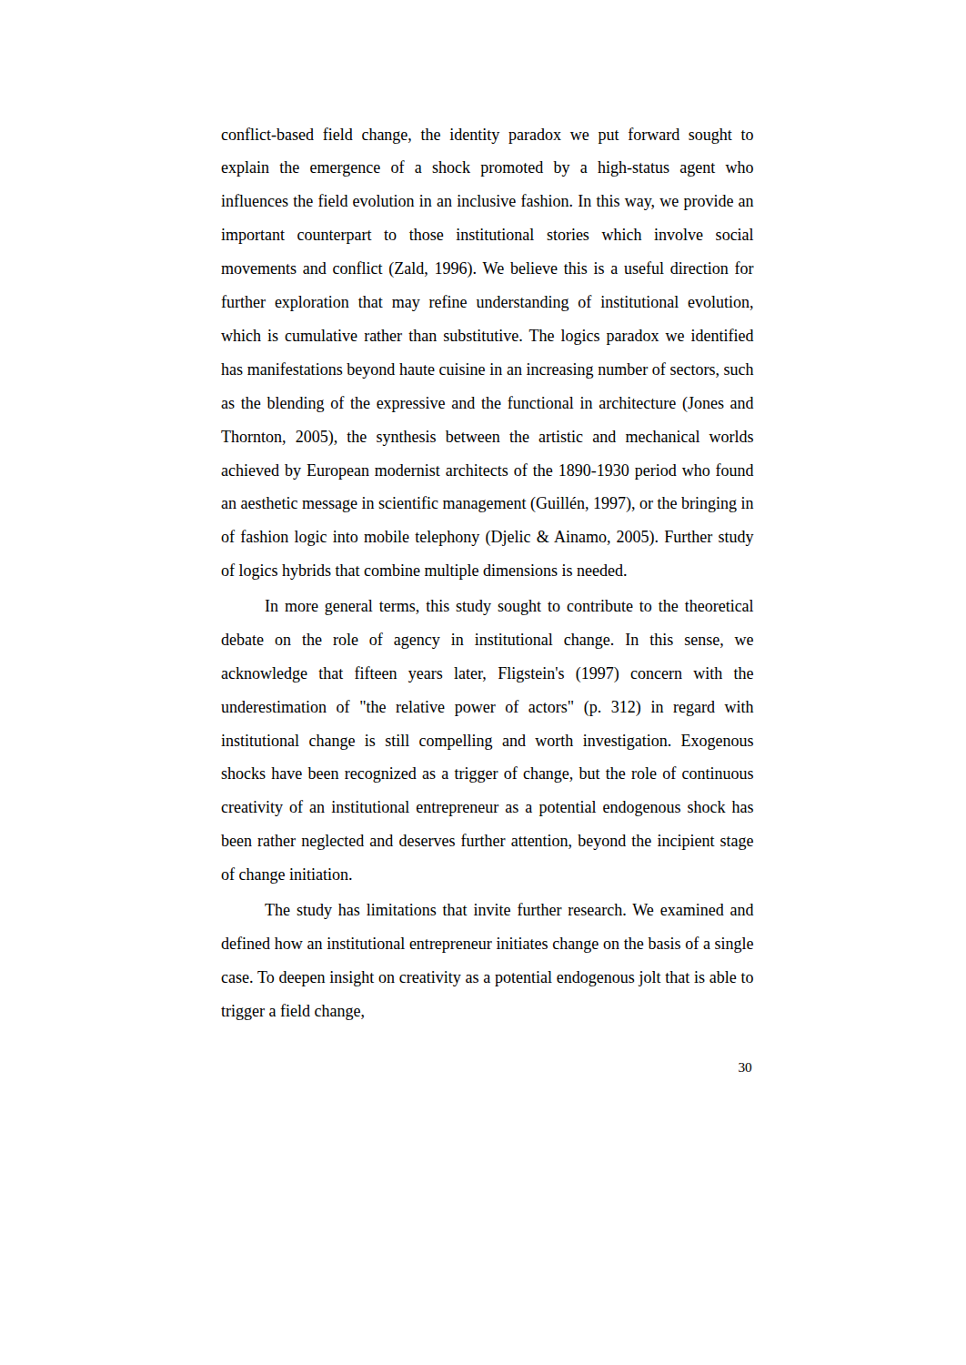conflict-based field change, the identity paradox we put forward sought to explain the emergence of a shock promoted by a high-status agent who influences the field evolution in an inclusive fashion. In this way, we provide an important counterpart to those institutional stories which involve social movements and conflict (Zald, 1996). We believe this is a useful direction for further exploration that may refine understanding of institutional evolution, which is cumulative rather than substitutive. The logics paradox we identified has manifestations beyond haute cuisine in an increasing number of sectors, such as the blending of the expressive and the functional in architecture (Jones and Thornton, 2005), the synthesis between the artistic and mechanical worlds achieved by European modernist architects of the 1890-1930 period who found an aesthetic message in scientific management (Guillén, 1997), or the bringing in of fashion logic into mobile telephony (Djelic & Ainamo, 2005). Further study of logics hybrids that combine multiple dimensions is needed.
In more general terms, this study sought to contribute to the theoretical debate on the role of agency in institutional change. In this sense, we acknowledge that fifteen years later, Fligstein's (1997) concern with the underestimation of "the relative power of actors" (p. 312) in regard with institutional change is still compelling and worth investigation. Exogenous shocks have been recognized as a trigger of change, but the role of continuous creativity of an institutional entrepreneur as a potential endogenous shock has been rather neglected and deserves further attention, beyond the incipient stage of change initiation.
The study has limitations that invite further research. We examined and defined how an institutional entrepreneur initiates change on the basis of a single case. To deepen insight on creativity as a potential endogenous jolt that is able to trigger a field change,
30